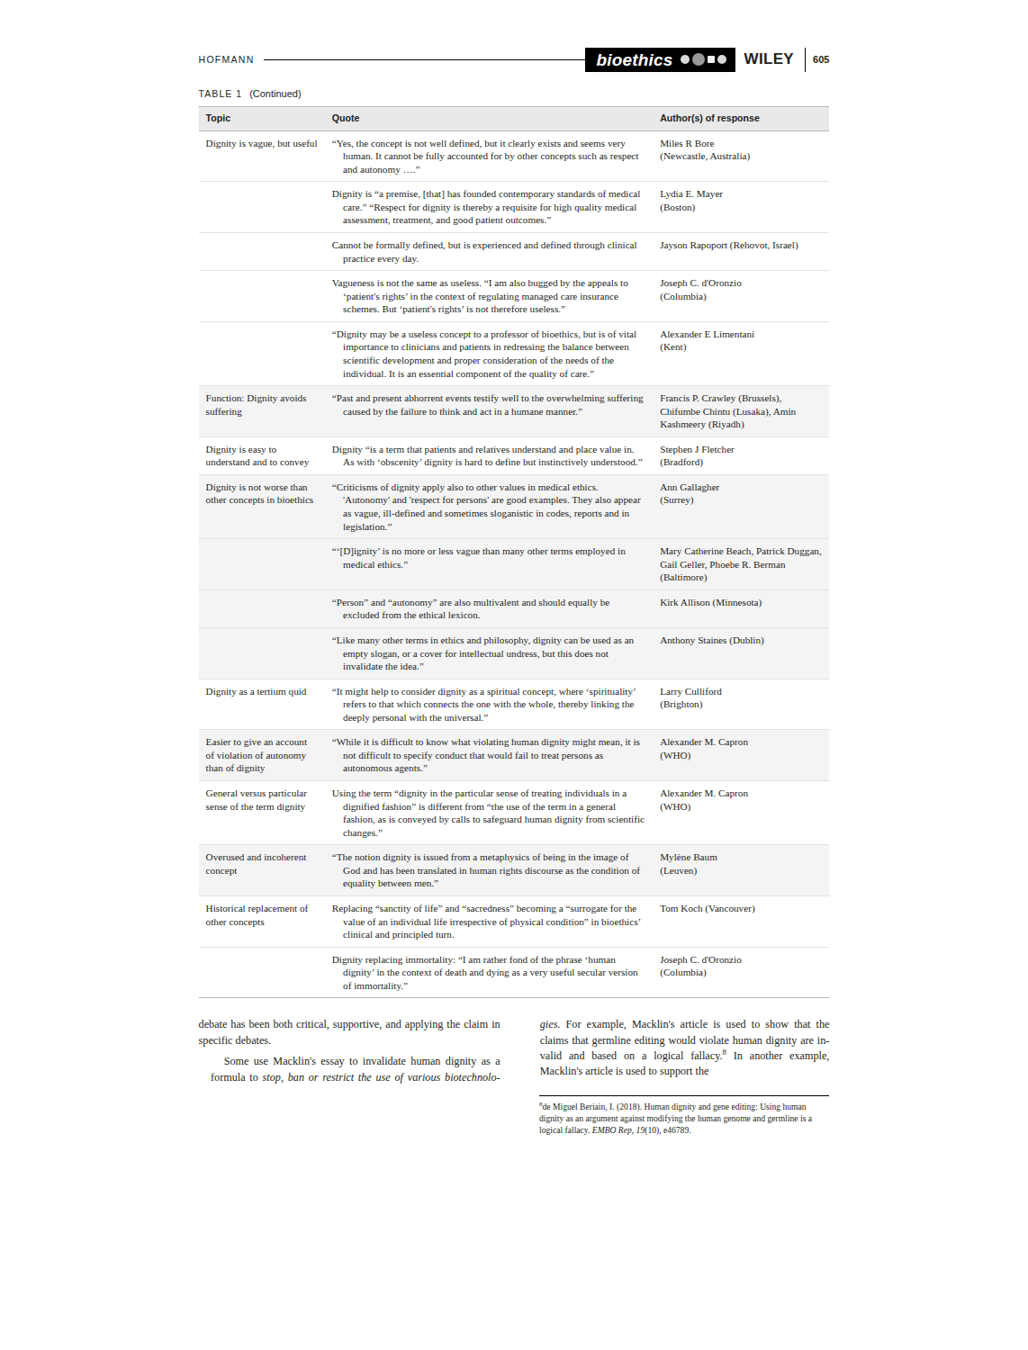Hofmann
bioethics
WILEY
605
Table 1 (Continued)
| Topic | Quote | Author(s) of response |
| --- | --- | --- |
| Dignity is vague, but useful | “Yes, the concept is not well defined, but it clearly exists and seems very human. It cannot be fully accounted for by other concepts such as respect and autonomy ….” | Miles R Bore (Newcastle, Australia) |
| | Dignity is “a premise, [that] has founded contemporary standards of medical care.” “Respect for dignity is thereby a requisite for high quality medical assessment, treatment, and good patient outcomes.” | Lydia E. Mayer (Boston) |
| | Cannot be formally defined, but is experienced and defined through clinical practice every day. | Jayson Rapoport (Rehovot, Israel) |
| | Vagueness is not the same as useless. “I am also bugged by the appeals to ‘patient's rights’ in the context of regulating managed care insurance schemes. But ‘patient's rights’ is not therefore useless.” | Joseph C. d'Oronzio (Columbia) |
| | “Dignity may be a useless concept to a professor of bioethics, but is of vital importance to clinicians and patients in redressing the balance between scientific development and proper consideration of the needs of the individual. It is an essential component of the quality of care.” | Alexander E Limentani (Kent) |
| Function: Dignity avoids suffering | “Past and present abhorrent events testify well to the overwhelming suffering caused by the failure to think and act in a humane manner.” | Francis P. Crawley (Brussels), Chifumbe Chintu (Lusaka), Amin Kashmeery (Riyadh) |
| Dignity is easy to understand and to convey | Dignity “is a term that patients and relatives understand and place value in. As with ‘obscenity’ dignity is hard to define but instinctively understood.” | Stephen J Fletcher (Bradford) |
| Dignity is not worse than other concepts in bioethics | “Criticisms of dignity apply also to other values in medical ethics. 'Autonomy' and 'respect for persons' are good examples. They also appear as vague, ill-defined and sometimes sloganistic in codes, reports and in legislation.” | Ann Gallagher (Surrey) |
| | “‘[D]ignity’ is no more or less vague than many other terms employed in medical ethics.” | Mary Catherine Beach, Patrick Duggan, Gail Geller, Phoebe R. Berman (Baltimore) |
| | “Person” and “autonomy” are also multivalent and should equally be excluded from the ethical lexicon. | Kirk Allison (Minnesota) |
| | “Like many other terms in ethics and philosophy, dignity can be used as an empty slogan, or a cover for intellectual undress, but this does not invalidate the idea.” | Anthony Staines (Dublin) |
| Dignity as a tertium quid | “It might help to consider dignity as a spiritual concept, where ‘spirituality’ refers to that which connects the one with the whole, thereby linking the deeply personal with the universal.” | Larry Culliford (Brighton) |
| Easier to give an account of violation of autonomy than of dignity | “While it is difficult to know what violating human dignity might mean, it is not difficult to specify conduct that would fail to treat persons as autonomous agents.” | Alexander M. Capron (WHO) |
| General versus particular sense of the term dignity | Using the term “dignity in the particular sense of treating individuals in a dignified fashion” is different from “the use of the term in a general fashion, as is conveyed by calls to safeguard human dignity from scientific changes.” | Alexander M. Capron (WHO) |
| Overused and incoherent concept | “The notion dignity is issued from a metaphysics of being in the image of God and has been translated in human rights discourse as the condition of equality between men.” | Mylène Baum (Leuven) |
| Historical replacement of other concepts | Replacing “sanctity of life” and “sacredness” becoming a “surrogate for the value of an individual life irrespective of physical condition” in bioethics’ clinical and principled turn. | Tom Koch (Vancouver) |
| | Dignity replacing immortality: “I am rather fond of the phrase ‘human dignity’ in the context of death and dying as a very useful secular version of immortality.” | Joseph C. d'Oronzio (Columbia) |
debate has been both critical, supportive, and applying the claim in specific debates.
Some use Macklin's essay to invalidate human dignity as a formula to stop, ban or restrict the use of various biotechnologies. For example, Macklin's article is used to show that the claims that germline editing would violate human dignity are invalid and based on a logical fallacy.8 In another example, Macklin's article is used to support the
8de Miguel Beriain, I. (2018). Human dignity and gene editing: Using human dignity as an argument against modifying the human genome and germline is a logical fallacy. EMBO Rep, 19(10), e46789.